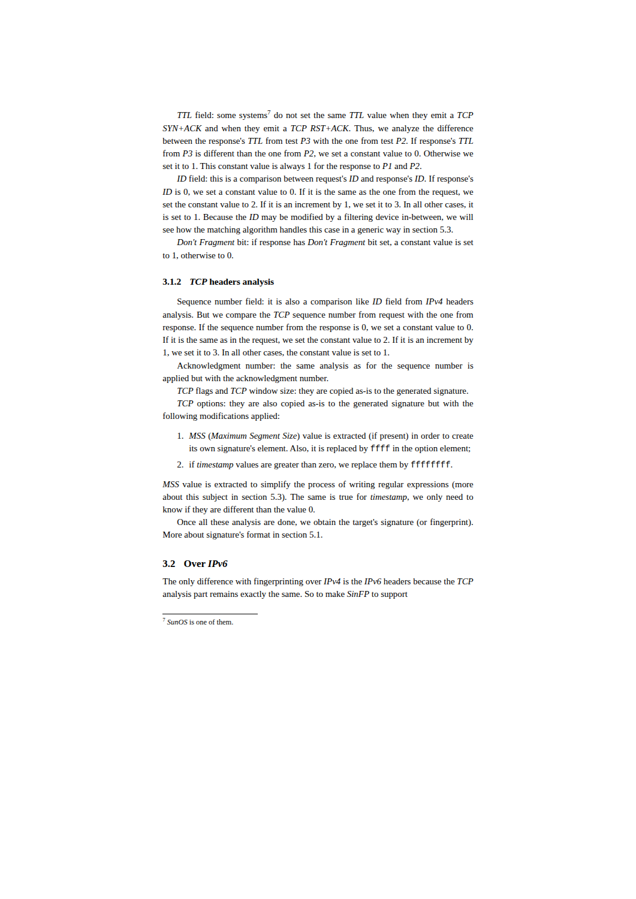TTL field: some systems7 do not set the same TTL value when they emit a TCP SYN+ACK and when they emit a TCP RST+ACK. Thus, we analyze the difference between the response's TTL from test P3 with the one from test P2. If response's TTL from P3 is different than the one from P2, we set a constant value to 0. Otherwise we set it to 1. This constant value is always 1 for the response to P1 and P2.
ID field: this is a comparison between request's ID and response's ID. If response's ID is 0, we set a constant value to 0. If it is the same as the one from the request, we set the constant value to 2. If it is an increment by 1, we set it to 3. In all other cases, it is set to 1. Because the ID may be modified by a filtering device in-between, we will see how the matching algorithm handles this case in a generic way in section 5.3.
Don't Fragment bit: if response has Don't Fragment bit set, a constant value is set to 1, otherwise to 0.
3.1.2 TCP headers analysis
Sequence number field: it is also a comparison like ID field from IPv4 headers analysis. But we compare the TCP sequence number from request with the one from response. If the sequence number from the response is 0, we set a constant value to 0. If it is the same as in the request, we set the constant value to 2. If it is an increment by 1, we set it to 3. In all other cases, the constant value is set to 1.
Acknowledgment number: the same analysis as for the sequence number is applied but with the acknowledgment number.
TCP flags and TCP window size: they are copied as-is to the generated signature.
TCP options: they are also copied as-is to the generated signature but with the following modifications applied:
MSS (Maximum Segment Size) value is extracted (if present) in order to create its own signature's element. Also, it is replaced by ffff in the option element;
if timestamp values are greater than zero, we replace them by ffffffff.
MSS value is extracted to simplify the process of writing regular expressions (more about this subject in section 5.3). The same is true for timestamp, we only need to know if they are different than the value 0.
Once all these analysis are done, we obtain the target's signature (or fingerprint). More about signature's format in section 5.1.
3.2 Over IPv6
The only difference with fingerprinting over IPv4 is the IPv6 headers because the TCP analysis part remains exactly the same. So to make SinFP to support
7SunOS is one of them.